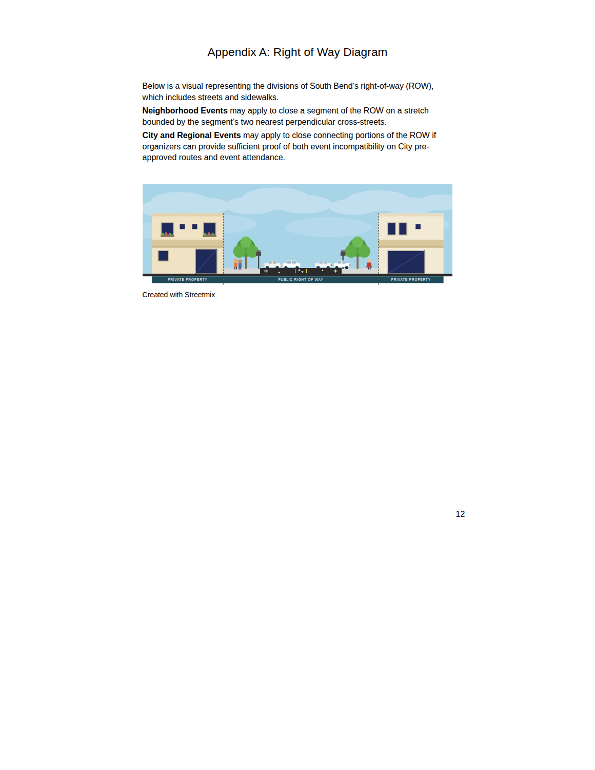Appendix A: Right of Way Diagram
Below is a visual representing the divisions of South Bend’s right-of-way (ROW), which includes streets and sidewalks.
Neighborhood Events may apply to close a segment of the ROW on a stretch bounded by the segment’s two nearest perpendicular cross-streets.
City and Regional Events may apply to close connecting portions of the ROW if organizers can provide sufficient proof of both event incompatibility on City pre-approved routes and event attendance.
PRIVATE PROPERTY PUBLIC RIGHT-OF-WAY PRIVATE PROPERTY
Created with Streetmix
12